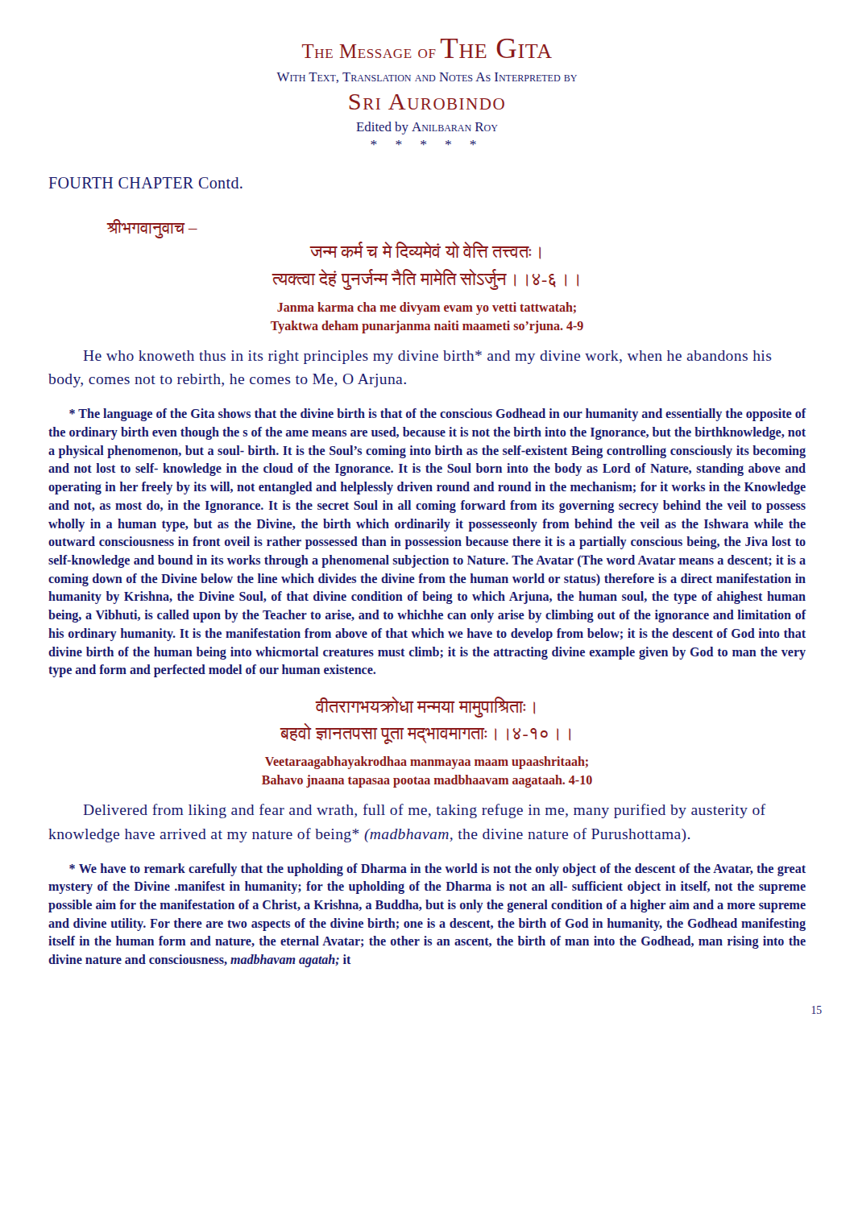The Message of The Gita
With Text, Translation and Notes As Interpreted by
Sri Aurobindo
Edited by Anilbaran Roy
* * * * *
FOURTH CHAPTER Contd.
श्रीभगवानुवाच –
जन्म कर्म च मे दिव्यमेवं यो वेत्ति तत्त्वतः।
त्यक्त्वा देहं पुनर्जन्म नैति मामेति सोऽर्जुन।।४-६।।
Janma karma cha me divyam evam yo vetti tattwatah;
Tyaktwa deham punarjanma naiti maameti so’rjuna. 4-9
He who knoweth thus in its right principles my divine birth* and my divine work, when he abandons his body, comes not to rebirth, he comes to Me, O Arjuna.
* The language of the Gita shows that the divine birth is that of the conscious Godhead in our humanity and essentially the opposite of the ordinary birth even though the s of the ame means are used, because it is not the birth into the Ignorance, but the birthknowledge, not a physical phenomenon, but a soul- birth. It is the Soul’s coming into birth as the self-existent Being controlling consciously its becoming and not lost to self- knowledge in the cloud of the Ignorance. It is the Soul born into the body as Lord of Nature, standing above and operating in her freely by its will, not entangled and helplessly driven round and round in the mechanism; for it works in the Knowledge and not, as most do, in the Ignorance. It is the secret Soul in all coming forward from its governing secrecy behind the veil to possess wholly in a human type, but as the Divine, the birth which ordinarily it possesseonly from behind the veil as the Ishwara while the outward consciousness in front oveil is rather possessed than in possession because there it is a partially conscious being, the Jiva lost to self-knowledge and bound in its works through a phenomenal subjection to Nature. The Avatar (The word Avatar means a descent; it is a coming down of the Divine below the line which divides the divine from the human world or status) therefore is a direct manifestation in humanity by Krishna, the Divine Soul, of that divine condition of being to which Arjuna, the human soul, the type of ahighest human being, a Vibhuti, is called upon by the Teacher to arise, and to whichhe can only arise by climbing out of the ignorance and limitation of his ordinary humanity. It is the manifestation from above of that which we have to develop from below; it is the descent of God into that divine birth of the human being into whicmortal creatures must climb; it is the attracting divine example given by God to man the very type and form and perfected model of our human existence.
वीतरागभयक्रोधा मन्मया मामुपाश्रिताः।
बहवो ज्ञानतपसा पूता मद्भावमागताः।।४-१०।।
Veetaraagabhayakrodhaa manmayaa maam upaashritaah;
Bahavo jnaana tapasaa pootaa madbhaavam aagataah. 4-10
Delivered from liking and fear and wrath, full of me, taking refuge in me, many purified by austerity of knowledge have arrived at my nature of being* (madbhavam, the divine nature of Purushottama).
* We have to remark carefully that the upholding of Dharma in the world is not the only object of the descent of the Avatar, the great mystery of the Divine .manifest in humanity; for the upholding of the Dharma is not an all- sufficient object in itself, not the supreme possible aim for the manifestation of a Christ, a Krishna, a Buddha, but is only the general condition of a higher aim and a more supreme and divine utility. For there are two aspects of the divine birth; one is a descent, the birth of God in humanity, the Godhead manifesting itself in the human form and nature, the eternal Avatar; the other is an ascent, the birth of man into the Godhead, man rising into the divine nature and consciousness, madbhavam agatah; it
15